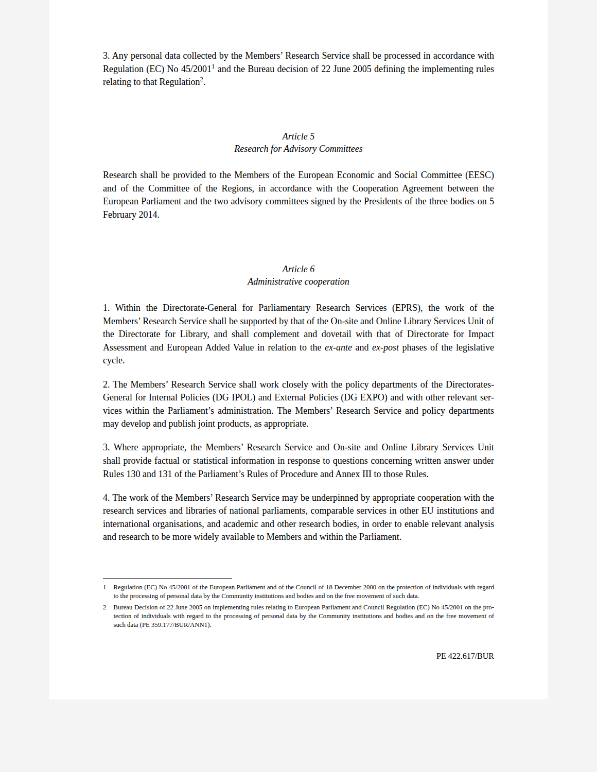3. Any personal data collected by the Members’ Research Service shall be processed in accordance with Regulation (EC) No 45/20011 and the Bureau decision of 22 June 2005 defining the implementing rules relating to that Regulation2.
Article 5 Research for Advisory Committees
Research shall be provided to the Members of the European Economic and Social Committee (EESC) and of the Committee of the Regions, in accordance with the Cooperation Agreement between the European Parliament and the two advisory committees signed by the Presidents of the three bodies on 5 February 2014.
Article 6 Administrative cooperation
1. Within the Directorate-General for Parliamentary Research Services (EPRS), the work of the Members’ Research Service shall be supported by that of the On-site and Online Library Services Unit of the Directorate for Library, and shall complement and dovetail with that of Directorate for Impact Assessment and European Added Value in relation to the ex-ante and ex-post phases of the legislative cycle.
2. The Members’ Research Service shall work closely with the policy departments of the Directorates-General for Internal Policies (DG IPOL) and External Policies (DG EXPO) and with other relevant services within the Parliament’s administration. The Members’ Research Service and policy departments may develop and publish joint products, as appropriate.
3. Where appropriate, the Members’ Research Service and On-site and Online Library Services Unit shall provide factual or statistical information in response to questions concerning written answer under Rules 130 and 131 of the Parliament’s Rules of Procedure and Annex III to those Rules.
4. The work of the Members’ Research Service may be underpinned by appropriate cooperation with the research services and libraries of national parliaments, comparable services in other EU institutions and international organisations, and academic and other research bodies, in order to enable relevant analysis and research to be more widely available to Members and within the Parliament.
1 Regulation (EC) No 45/2001 of the European Parliament and of the Council of 18 December 2000 on the protection of individuals with regard to the processing of personal data by the Community institutions and bodies and on the free movement of such data.
2 Bureau Decision of 22 June 2005 on implementing rules relating to European Parliament and Council Regulation (EC) No 45/2001 on the protection of individuals with regard to the processing of personal data by the Community institutions and bodies and on the free movement of such data (PE 359.177/BUR/ANN1).
PE 422.617/BUR